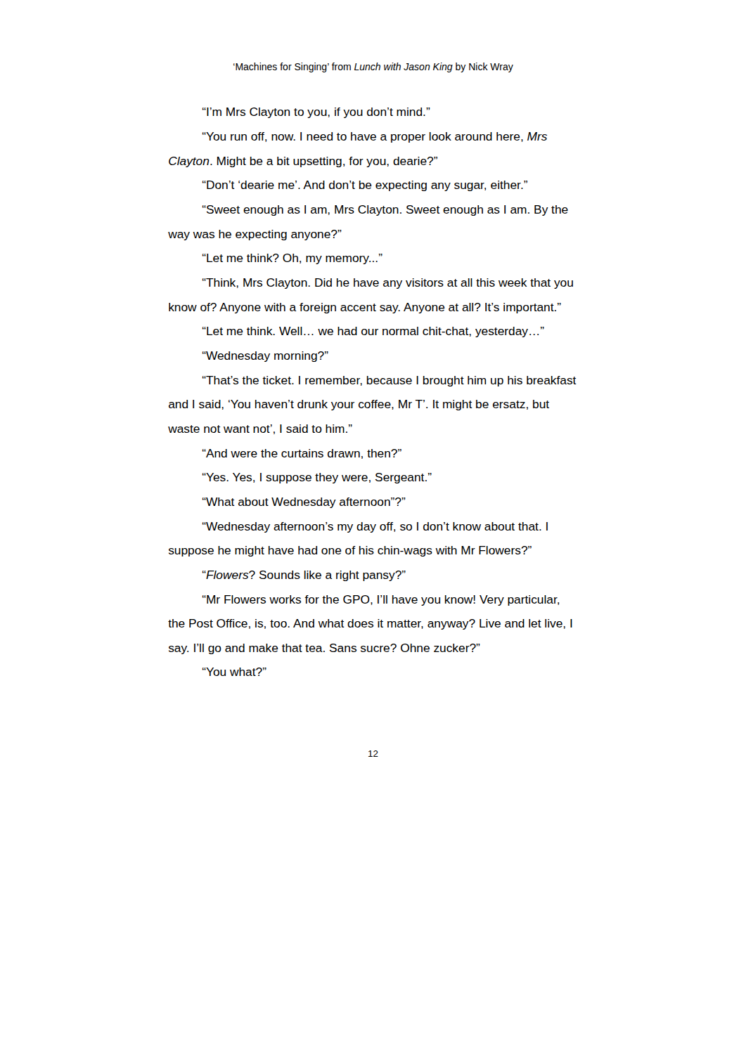‘Machines for Singing’ from Lunch with Jason King by Nick Wray
“I’m Mrs Clayton to you, if you don’t mind.”
“You run off, now. I need to have a proper look around here, Mrs Clayton. Might be a bit upsetting, for you, dearie?”
“Don’t ‘dearie me’. And don’t be expecting any sugar, either.”
“Sweet enough as I am, Mrs Clayton. Sweet enough as I am. By the way was he expecting anyone?”
“Let me think? Oh, my memory...”
“Think, Mrs Clayton. Did he have any visitors at all this week that you know of? Anyone with a foreign accent say. Anyone at all? It’s important.”
“Let me think. Well… we had our normal chit-chat, yesterday…”
“Wednesday morning?”
“That’s the ticket. I remember, because I brought him up his breakfast and I said, ‘You haven’t drunk your coffee, Mr T’. It might be ersatz, but waste not want not’, I said to him.”
“And were the curtains drawn, then?”
“Yes. Yes, I suppose they were, Sergeant.”
“What about Wednesday afternoon”?”
“Wednesday afternoon’s my day off, so I don’t know about that. I suppose he might have had one of his chin-wags with Mr Flowers?”
“Flowers? Sounds like a right pansy?”
“Mr Flowers works for the GPO, I’ll have you know! Very particular, the Post Office, is, too. And what does it matter, anyway? Live and let live, I say. I’ll go and make that tea. Sans sucre? Ohne zucker?”
“You what?”
12